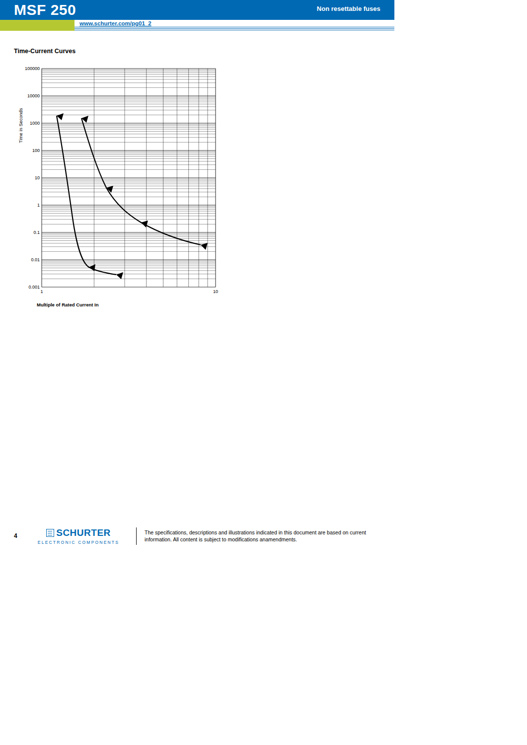MSF 250
Non resettable fuses
www.schurter.com/pg01_2
Time-Current Curves
Time in Seconds
Multiple of Rated Current In
100000 10000 1000 100 10 1 0.1 0.01 0.001 1 10
4
SCHURTER
ELECTRONIC COMPONENTS
The specifications, descriptions and illustrations indicated in this document are based on current information. All content is subject to modifications anamendments.